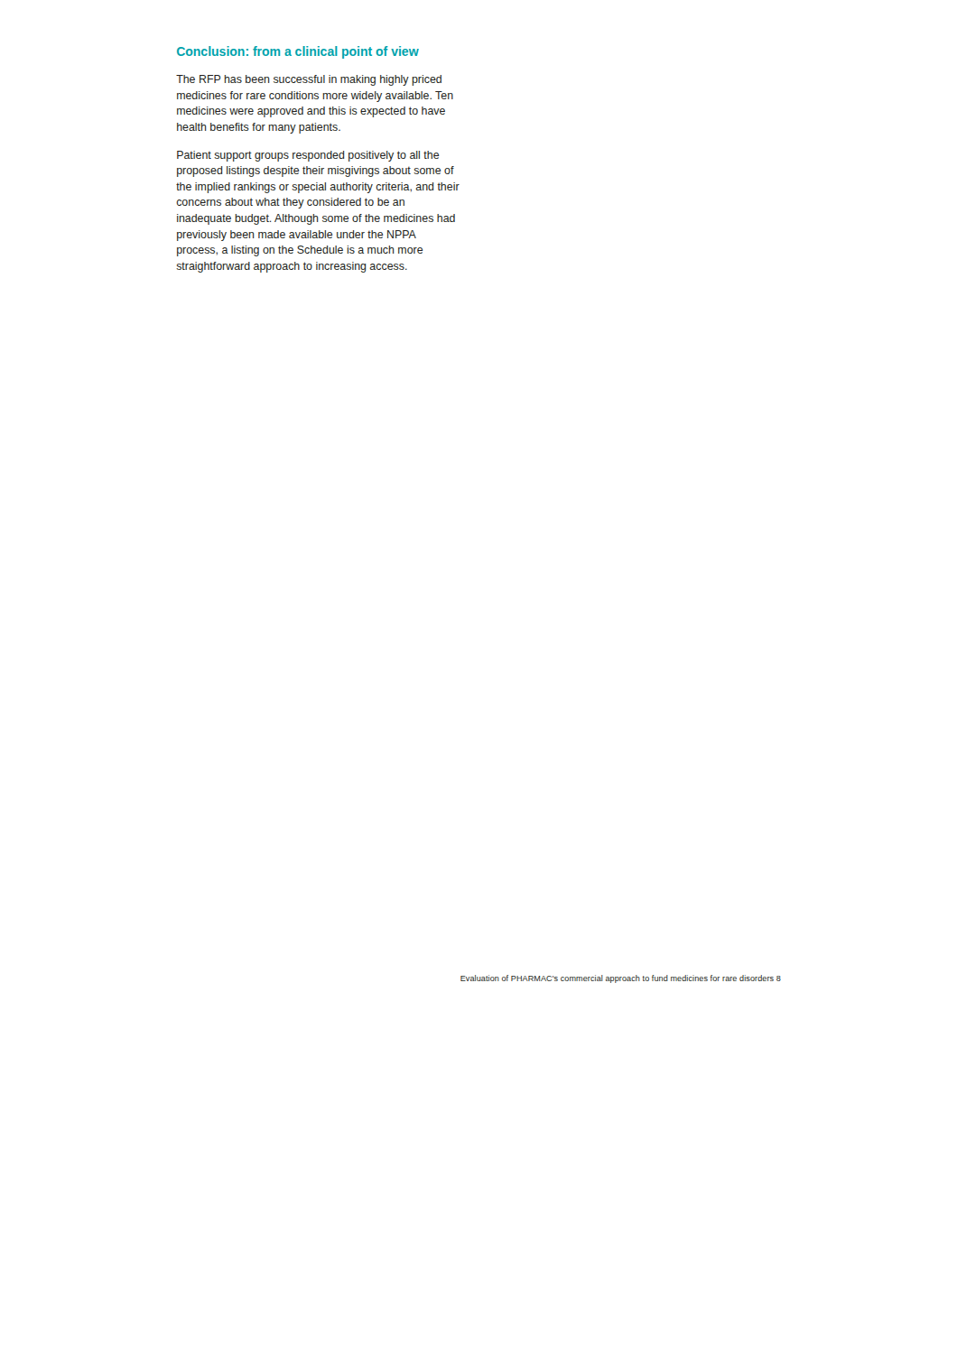Conclusion: from a clinical point of view
The RFP has been successful in making highly priced medicines for rare conditions more widely available. Ten medicines were approved and this is expected to have health benefits for many patients.
Patient support groups responded positively to all the proposed listings despite their misgivings about some of the implied rankings or special authority criteria, and their concerns about what they considered to be an inadequate budget. Although some of the medicines had previously been made available under the NPPA process, a listing on the Schedule is a much more straightforward approach to increasing access.
Evaluation of PHARMAC's commercial approach to fund medicines for rare disorders 8